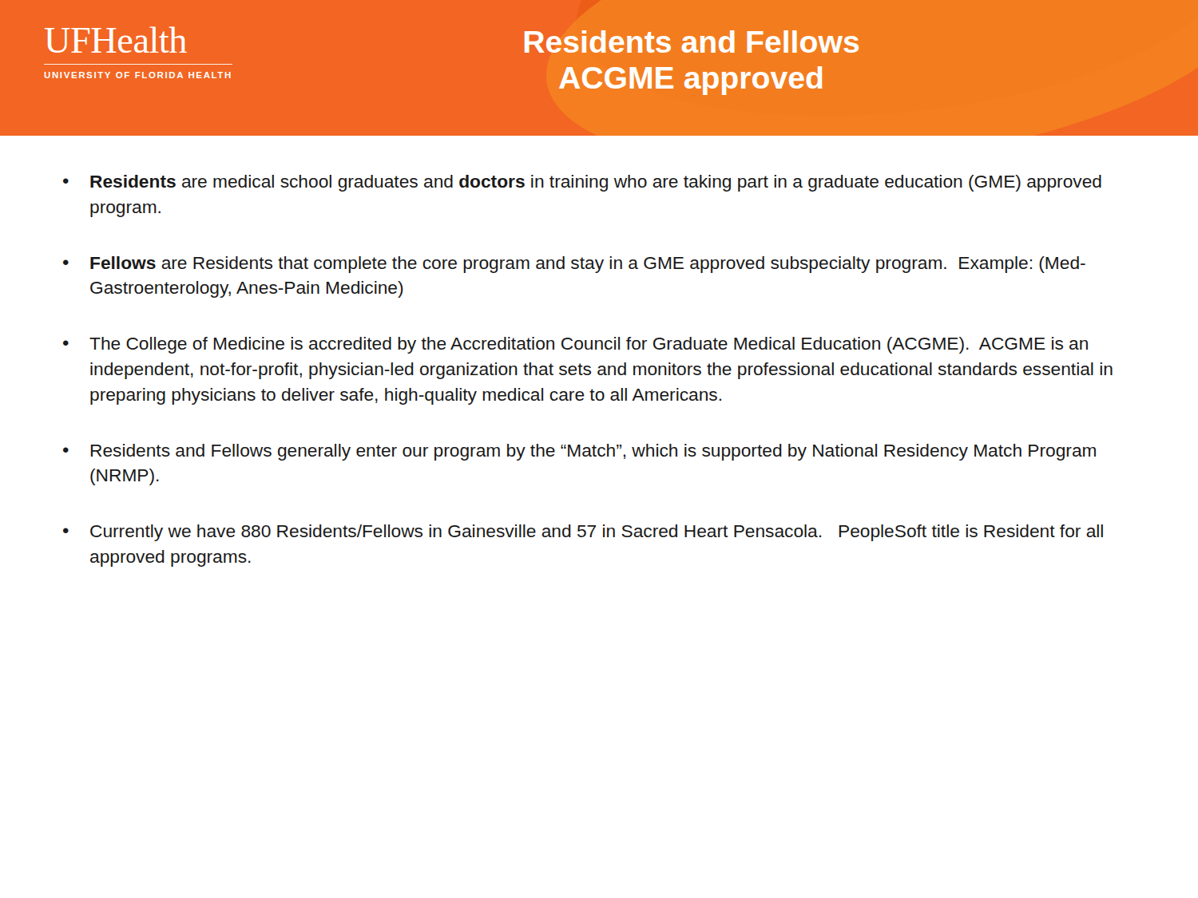UFHealth
UNIVERSITY OF FLORIDA HEALTH
Residents and Fellows ACGME approved
Residents are medical school graduates and doctors in training who are taking part in a graduate education (GME) approved program.
Fellows are Residents that complete the core program and stay in a GME approved subspecialty program. Example: (Med-Gastroenterology, Anes-Pain Medicine)
The College of Medicine is accredited by the Accreditation Council for Graduate Medical Education (ACGME). ACGME is an independent, not-for-profit, physician-led organization that sets and monitors the professional educational standards essential in preparing physicians to deliver safe, high-quality medical care to all Americans.
Residents and Fellows generally enter our program by the “Match”, which is supported by National Residency Match Program (NRMP).
Currently we have 880 Residents/Fellows in Gainesville and 57 in Sacred Heart Pensacola. PeopleSoft title is Resident for all approved programs.